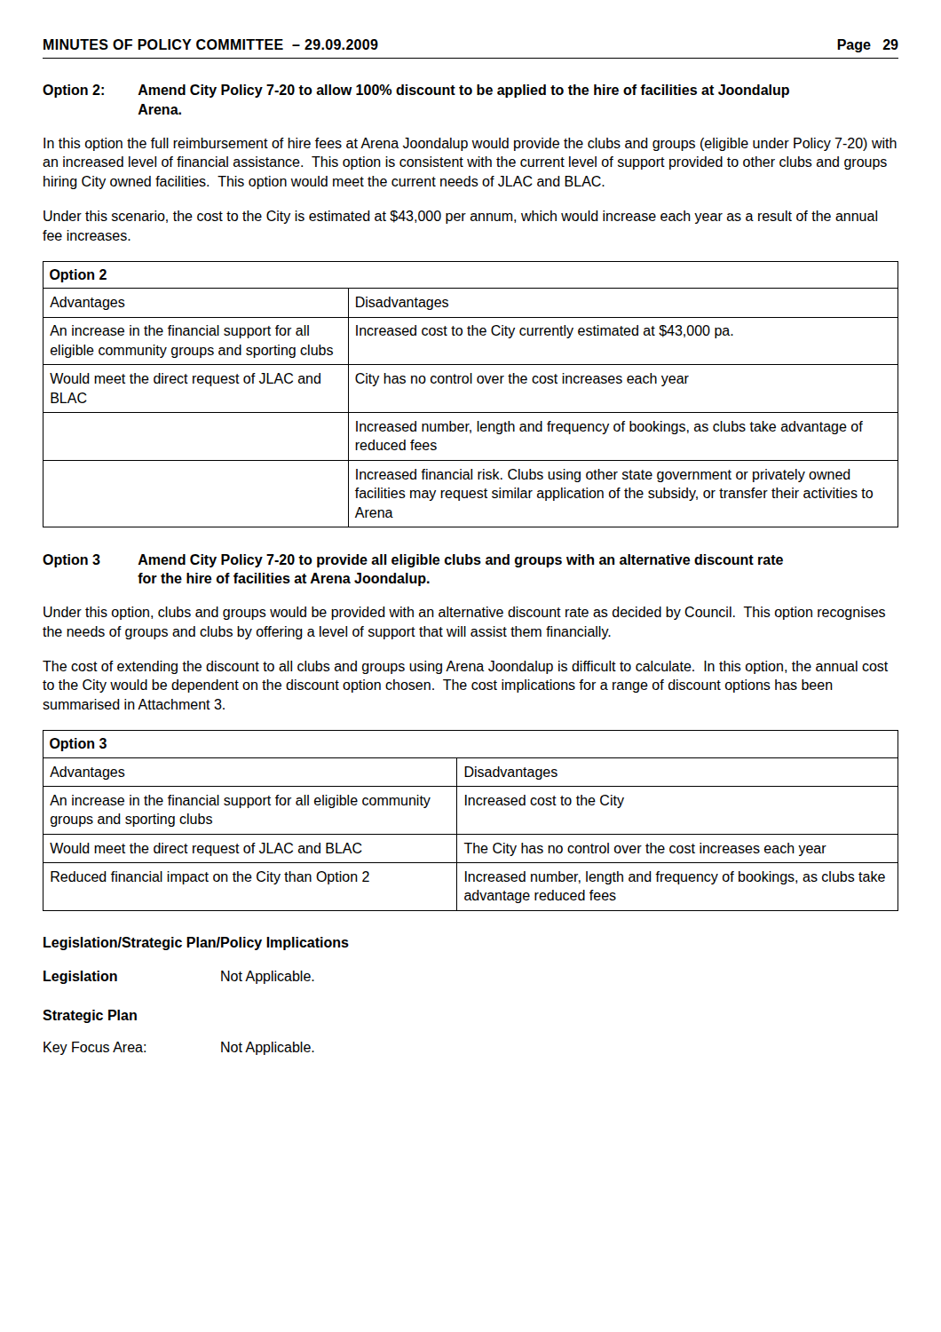MINUTES OF POLICY COMMITTEE – 29.09.2009 Page 29
Option 2: Amend City Policy 7-20 to allow 100% discount to be applied to the hire of facilities at Joondalup Arena.
In this option the full reimbursement of hire fees at Arena Joondalup would provide the clubs and groups (eligible under Policy 7-20) with an increased level of financial assistance. This option is consistent with the current level of support provided to other clubs and groups hiring City owned facilities. This option would meet the current needs of JLAC and BLAC.
Under this scenario, the cost to the City is estimated at $43,000 per annum, which would increase each year as a result of the annual fee increases.
Option 2
| Advantages | Disadvantages |
| --- | --- |
| An increase in the financial support for all eligible community groups and sporting clubs | Increased cost to the City currently estimated at $43,000 pa. |
| Would meet the direct request of JLAC and BLAC | City has no control over the cost increases each year |
| | Increased number, length and frequency of bookings, as clubs take advantage of reduced fees |
| | Increased financial risk. Clubs using other state government or privately owned facilities may request similar application of the subsidy, or transfer their activities to Arena |
Option 3 Amend City Policy 7-20 to provide all eligible clubs and groups with an alternative discount rate for the hire of facilities at Arena Joondalup.
Under this option, clubs and groups would be provided with an alternative discount rate as decided by Council. This option recognises the needs of groups and clubs by offering a level of support that will assist them financially.
The cost of extending the discount to all clubs and groups using Arena Joondalup is difficult to calculate. In this option, the annual cost to the City would be dependent on the discount option chosen. The cost implications for a range of discount options has been summarised in Attachment 3.
Option 3
| Advantages | Disadvantages |
| --- | --- |
| An increase in the financial support for all eligible community groups and sporting clubs | Increased cost to the City |
| Would meet the direct request of JLAC and BLAC | The City has no control over the cost increases each year |
| Reduced financial impact on the City than Option 2 | Increased number, length and frequency of bookings, as clubs take advantage reduced fees |
Legislation/Strategic Plan/Policy Implications
Legislation Not Applicable.
Strategic Plan
Key Focus Area: Not Applicable.